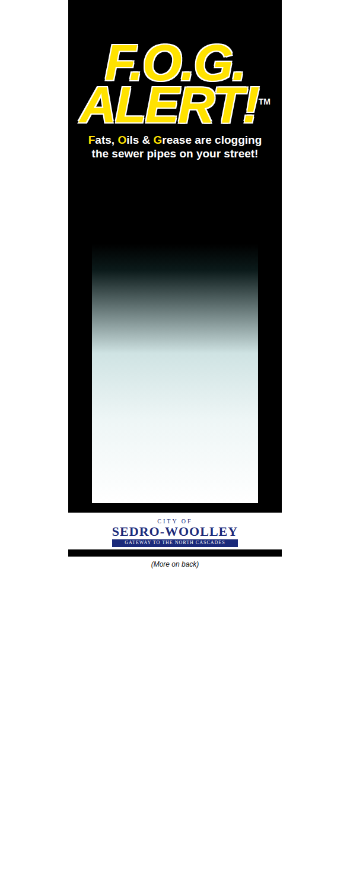F.O.G. ALERT!TM
Fats, Oils & Grease are clogging
the sewer pipes on your street!
Illustration: three cartoon grease characters labeled F, O and G sit in a frying pan, dripping grease down into a sink drain.
City of SEDRO-WOOLLEY Gateway to the North Cascades
(More on back)